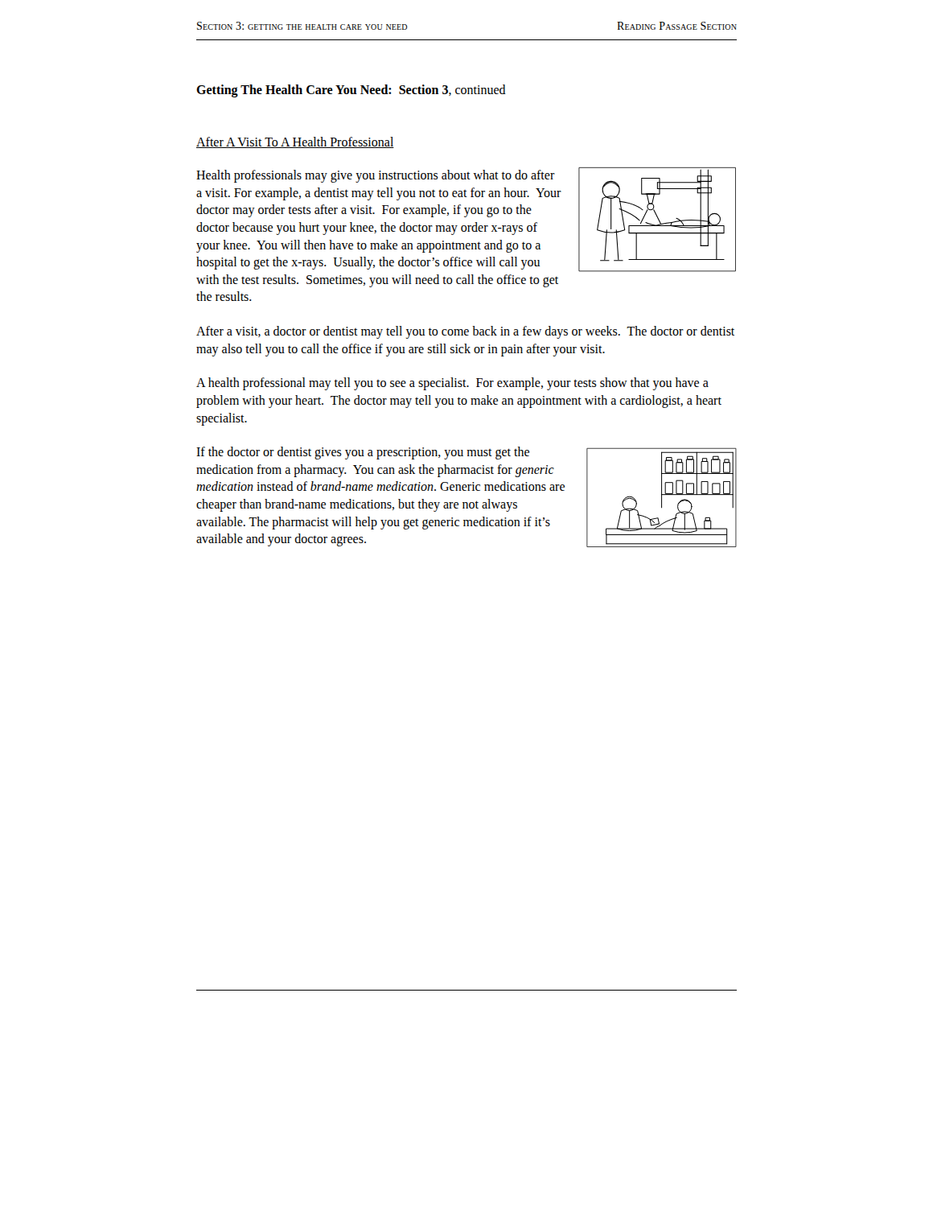Section 3: getting the health care you need
Reading Passage Section
Getting The Health Care You Need: Section 3, continued
After A Visit To A Health Professional
Health professionals may give you instructions about what to do after a visit. For example, a dentist may tell you not to eat for an hour. Your doctor may order tests after a visit. For example, if you go to the doctor because you hurt your knee, the doctor may order x-rays of your knee. You will then have to make an appointment and go to a hospital to get the x-rays. Usually, the doctor’s office will call you with the test results. Sometimes, you will need to call the office to get the results.
After a visit, a doctor or dentist may tell you to come back in a few days or weeks. The doctor or dentist may also tell you to call the office if you are still sick or in pain after your visit.
A health professional may tell you to see a specialist. For example, your tests show that you have a problem with your heart. The doctor may tell you to make an appointment with a cardiologist, a heart specialist.
If the doctor or dentist gives you a prescription, you must get the medication from a pharmacy. You can ask the pharmacist for generic medication instead of brand-name medication. Generic medications are cheaper than brand-name medications, but they are not always available. The pharmacist will help you get generic medication if it’s available and your doctor agrees.